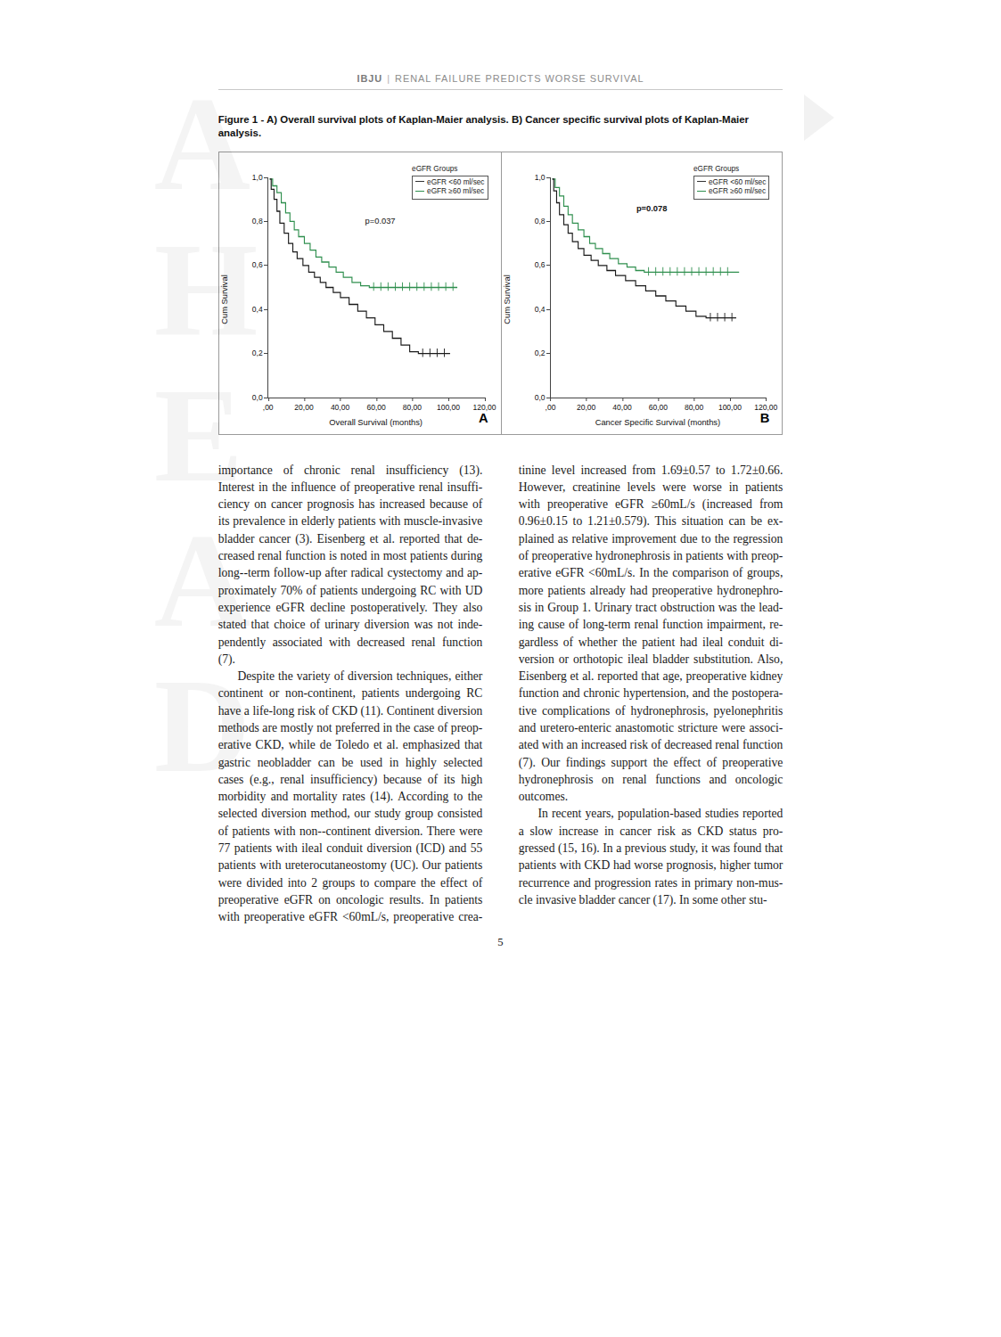A H E A D
IBJU|Renal failure predicts worse survival
Figure 1 - A) Overall survival plots of Kaplan-Maier analysis. B) Cancer specific survival plots of Kaplan-Maier analysis.
eGFR Groups
eGFR <60 ml/sec
eGFR ≥60 ml/sec
p=0.037
Cum Survival
1,0
0,8
0,6
0,4
0,2
0,0
,00
20,00
40,00
60,00
80,00
100,00
120,00
Overall Survival (months)
A
eGFR Groups
eGFR <60 ml/sec
eGFR ≥60 ml/sec
p=0.078
Cum Survival
1,0
0,8
0,6
0,4
0,2
0,0
,00
20,00
40,00
60,00
80,00
100,00
120,00
Cancer Specific Survival (months)
B
importance of chronic renal insufficiency (13). Interest in the influence of preoperative renal insufficiency on cancer prognosis has increased because of its prevalence in elderly patients with muscle-invasive bladder cancer (3). Eisenberg et al. reported that decreased renal function is noted in most patients during long-​-term follow-up after radical cystectomy and approximately 70% of patients undergoing RC with UD experience eGFR decline postoperatively. They also stated that choice of urinary diversion was not independently associated with decreased renal function (7).
Despite the variety of diversion techniques, either continent or non-continent, patients undergoing RC have a life-long risk of CKD (11). Continent diversion methods are mostly not preferred in the case of preoperative CKD, while de Toledo et al. emphasized that gastric neobladder can be used in highly selected cases (e.g., renal insufficiency) because of its high morbidity and mortality rates (14). According to the selected diversion method, our study group consisted of patients with non-​-continent diversion. There were 77 patients with ileal conduit diversion (ICD) and 55 patients with ureterocutaneostomy (UC). Our patients were divided into 2 groups to compare the effect of preoperative eGFR on oncologic results. In patients with preoperative eGFR <60mL/s, preoperative creatinine level increased from 1.69±0.57 to 1.72±0.66. However, creatinine levels were worse in patients with preoperative eGFR ≥60mL/s (increased from 0.96±0.15 to 1.21±0.579). This situation can be explained as relative improvement due to the regression of preoperative hydronephrosis in patients with preoperative eGFR <60mL/s. In the comparison of groups, more patients already had preoperative hydronephrosis in Group 1. Urinary tract obstruction was the leading cause of long-term renal function impairment, regardless of whether the patient had ileal conduit diversion or orthotopic ileal bladder substitution. Also, Eisenberg et al. reported that age, preoperative kidney function and chronic hypertension, and the postoperative complications of hydronephrosis, pyelonephritis and uretero-enteric anastomotic stricture were associated with an increased risk of decreased renal function (7). Our findings support the effect of preoperative hydronephrosis on renal functions and oncologic outcomes.
In recent years, population-based studies reported a slow increase in cancer risk as CKD status progressed (15, 16). In a previous study, it was found that patients with CKD had worse prognosis, higher tumor recurrence and progression rates in primary non-muscle invasive bladder cancer (17). In some other stu-
5